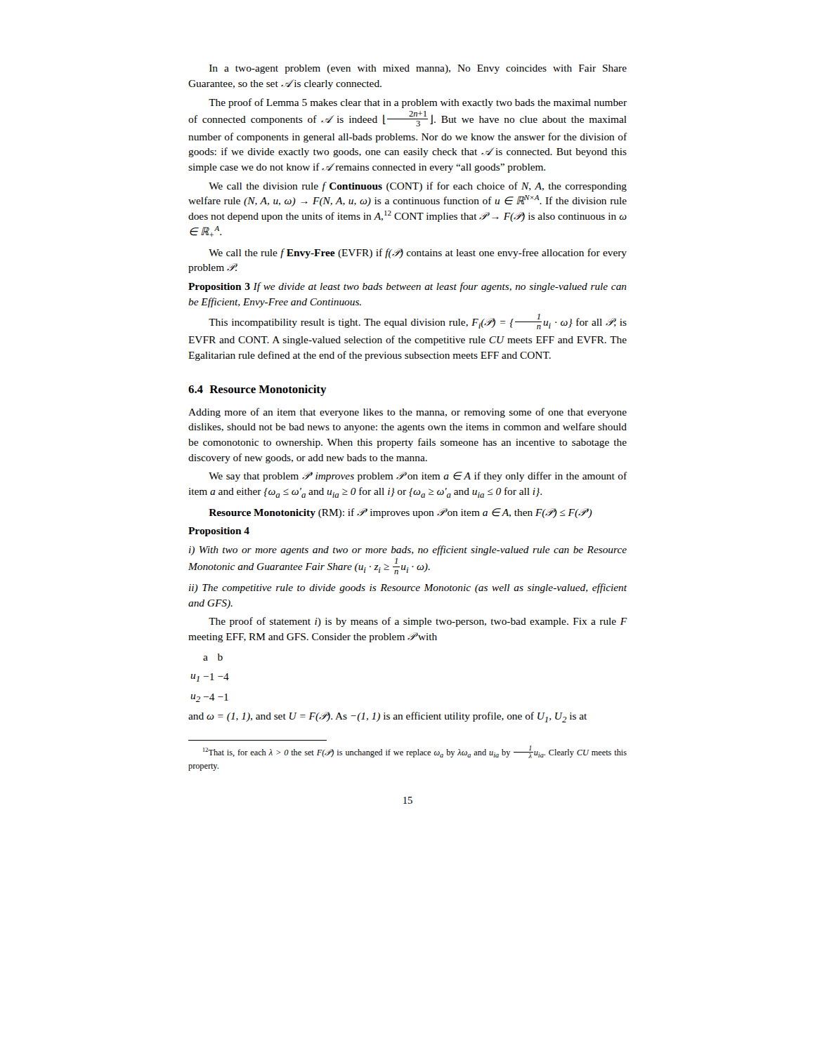In a two-agent problem (even with mixed manna), No Envy coincides with Fair Share Guarantee, so the set 𝒜 is clearly connected.
The proof of Lemma 5 makes clear that in a problem with exactly two bads the maximal number of connected components of 𝒜 is indeed ⌊2n+13⌋. But we have no clue about the maximal number of components in general all-bads problems. Nor do we know the answer for the division of goods: if we divide exactly two goods, one can easily check that 𝒜 is connected. But beyond this simple case we do not know if 𝒜 remains connected in every “all goods” problem.
We call the division rule f Continuous (CONT) if for each choice of N, A, the corresponding welfare rule (N, A, u, ω) → F(N, A, u, ω) is a continuous function of u ∈ ℝN×A. If the division rule does not depend upon the units of items in A,12 CONT implies that 𝒫 → F(𝒫) is also continuous in ω ∈ ℝ+A.
We call the rule f Envy-Free (EVFR) if f(𝒫) contains at least one envy-free allocation for every problem 𝒫.
Proposition 3 If we divide at least two bads between at least four agents, no single-valued rule can be Efficient, Envy-Free and Continuous.
This incompatibility result is tight. The equal division rule, Fi(𝒫) = {1 nui · ω} for all 𝒫, is EVFR and CONT. A single-valued selection of the competitive rule CU meets EFF and EVFR. The Egalitarian rule defined at the end of the previous subsection meets EFF and CONT.
6.4 Resource Monotonicity
Adding more of an item that everyone likes to the manna, or removing some of one that everyone dislikes, should not be bad news to anyone: the agents own the items in common and welfare should be comonotonic to ownership. When this property fails someone has an incentive to sabotage the discovery of new goods, or add new bads to the manna.
We say that problem 𝒫′ improves problem 𝒫 on item a ∈ A if they only differ in the amount of item a and either {ωa ≤ ω′a and uia ≥ 0 for all i} or {ωa ≥ ω′a and uia ≤ 0 for all i}.
Resource Monotonicity (RM): if 𝒫′ improves upon 𝒫 on item a ∈ A, then F(𝒫) ≤ F(𝒫′)
Proposition 4
i) With two or more agents and two or more bads, no efficient single-valued rule can be Resource Monotonic and Guarantee Fair Share (ui · zi ≥ 1 nui · ω).
ii) The competitive rule to divide goods is Resource Monotonic (as well as single-valued, efficient and GFS).
The proof of statement i) is by means of a simple two-person, two-bad example. Fix a rule F meeting EFF, RM and GFS. Consider the problem 𝒫 with
| | a | b |
| u 1 | −1 | −4 |
| u 2 | −4 | −1 |
and ω = (1, 1), and set U = F(𝒫). As −(1, 1) is an efficient utility profile, one of U1, U2 is at
12That is, for each λ > 0 the set F(𝒫) is unchanged if we replace ωa by λωa and uia by 1 λuia. Clearly CU meets this property.
15